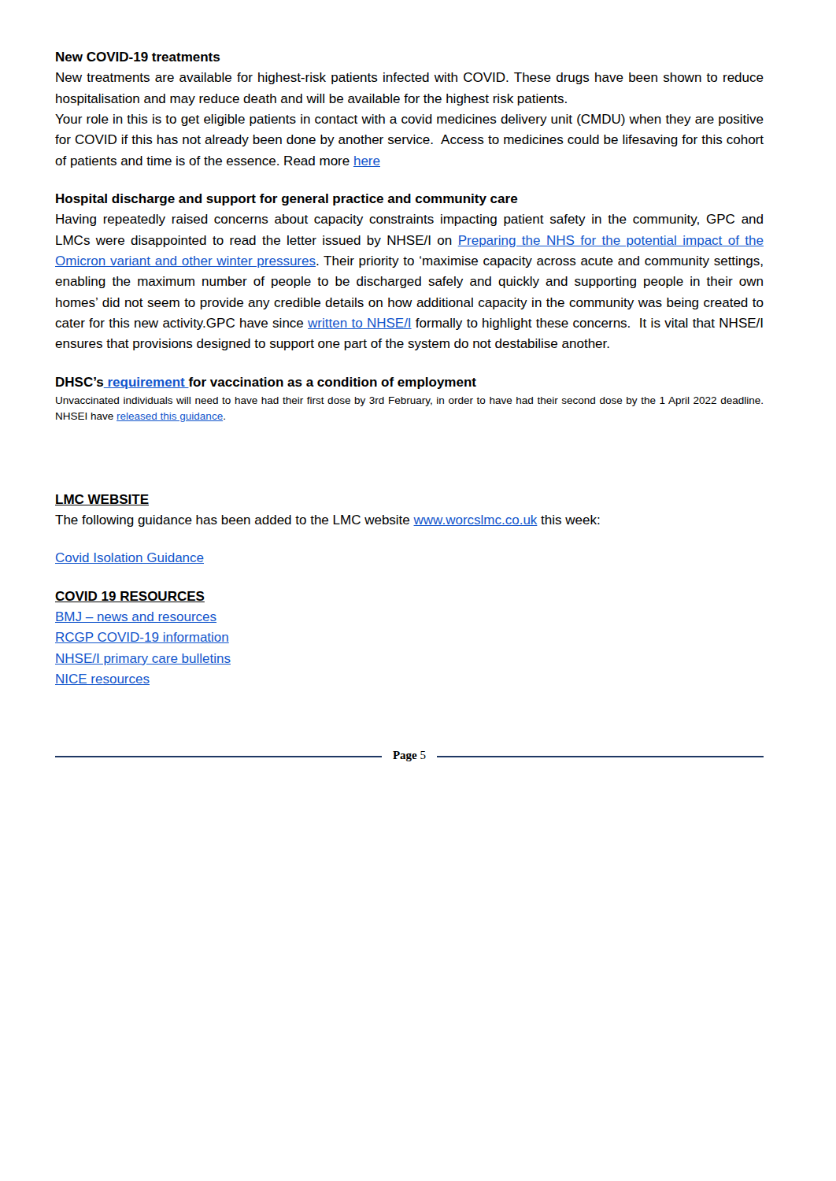New COVID-19 treatments
New treatments are available for highest-risk patients infected with COVID. These drugs have been shown to reduce hospitalisation and may reduce death and will be available for the highest risk patients.
Your role in this is to get eligible patients in contact with a covid medicines delivery unit (CMDU) when they are positive for COVID if this has not already been done by another service. Access to medicines could be lifesaving for this cohort of patients and time is of the essence. Read more here
Hospital discharge and support for general practice and community care
Having repeatedly raised concerns about capacity constraints impacting patient safety in the community, GPC and LMCs were disappointed to read the letter issued by NHSE/I on Preparing the NHS for the potential impact of the Omicron variant and other winter pressures. Their priority to ‘maximise capacity across acute and community settings, enabling the maximum number of people to be discharged safely and quickly and supporting people in their own homes’ did not seem to provide any credible details on how additional capacity in the community was being created to cater for this new activity.GPC have since written to NHSE/I formally to highlight these concerns. It is vital that NHSE/I ensures that provisions designed to support one part of the system do not destabilise another.
DHSC’s requirement for vaccination as a condition of employment
Unvaccinated individuals will need to have had their first dose by 3rd February, in order to have had their second dose by the 1 April 2022 deadline. NHSEI have released this guidance.
LMC WEBSITE
The following guidance has been added to the LMC website www.worcslmc.co.uk this week:
Covid Isolation Guidance
COVID 19 RESOURCES
BMJ – news and resources RCGP COVID-19 information NHSE/I primary care bulletins NICE resources
Page 5